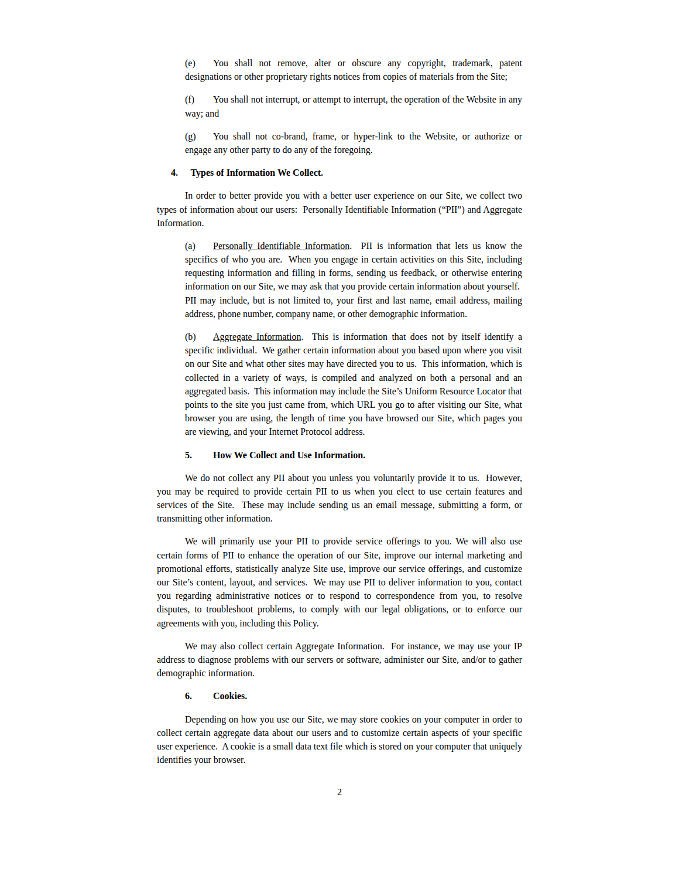(e) You shall not remove, alter or obscure any copyright, trademark, patent designations or other proprietary rights notices from copies of materials from the Site;
(f) You shall not interrupt, or attempt to interrupt, the operation of the Website in any way; and
(g) You shall not co-brand, frame, or hyper-link to the Website, or authorize or engage any other party to do any of the foregoing.
4. Types of Information We Collect.
In order to better provide you with a better user experience on our Site, we collect two types of information about our users: Personally Identifiable Information (“PII”) and Aggregate Information.
(a) Personally Identifiable Information. PII is information that lets us know the specifics of who you are. When you engage in certain activities on this Site, including requesting information and filling in forms, sending us feedback, or otherwise entering information on our Site, we may ask that you provide certain information about yourself. PII may include, but is not limited to, your first and last name, email address, mailing address, phone number, company name, or other demographic information.
(b) Aggregate Information. This is information that does not by itself identify a specific individual. We gather certain information about you based upon where you visit on our Site and what other sites may have directed you to us. This information, which is collected in a variety of ways, is compiled and analyzed on both a personal and an aggregated basis. This information may include the Site’s Uniform Resource Locator that points to the site you just came from, which URL you go to after visiting our Site, what browser you are using, the length of time you have browsed our Site, which pages you are viewing, and your Internet Protocol address.
5. How We Collect and Use Information.
We do not collect any PII about you unless you voluntarily provide it to us. However, you may be required to provide certain PII to us when you elect to use certain features and services of the Site. These may include sending us an email message, submitting a form, or transmitting other information.
We will primarily use your PII to provide service offerings to you. We will also use certain forms of PII to enhance the operation of our Site, improve our internal marketing and promotional efforts, statistically analyze Site use, improve our service offerings, and customize our Site’s content, layout, and services. We may use PII to deliver information to you, contact you regarding administrative notices or to respond to correspondence from you, to resolve disputes, to troubleshoot problems, to comply with our legal obligations, or to enforce our agreements with you, including this Policy.
We may also collect certain Aggregate Information. For instance, we may use your IP address to diagnose problems with our servers or software, administer our Site, and/or to gather demographic information.
6. Cookies.
Depending on how you use our Site, we may store cookies on your computer in order to collect certain aggregate data about our users and to customize certain aspects of your specific user experience. A cookie is a small data text file which is stored on your computer that uniquely identifies your browser.
2